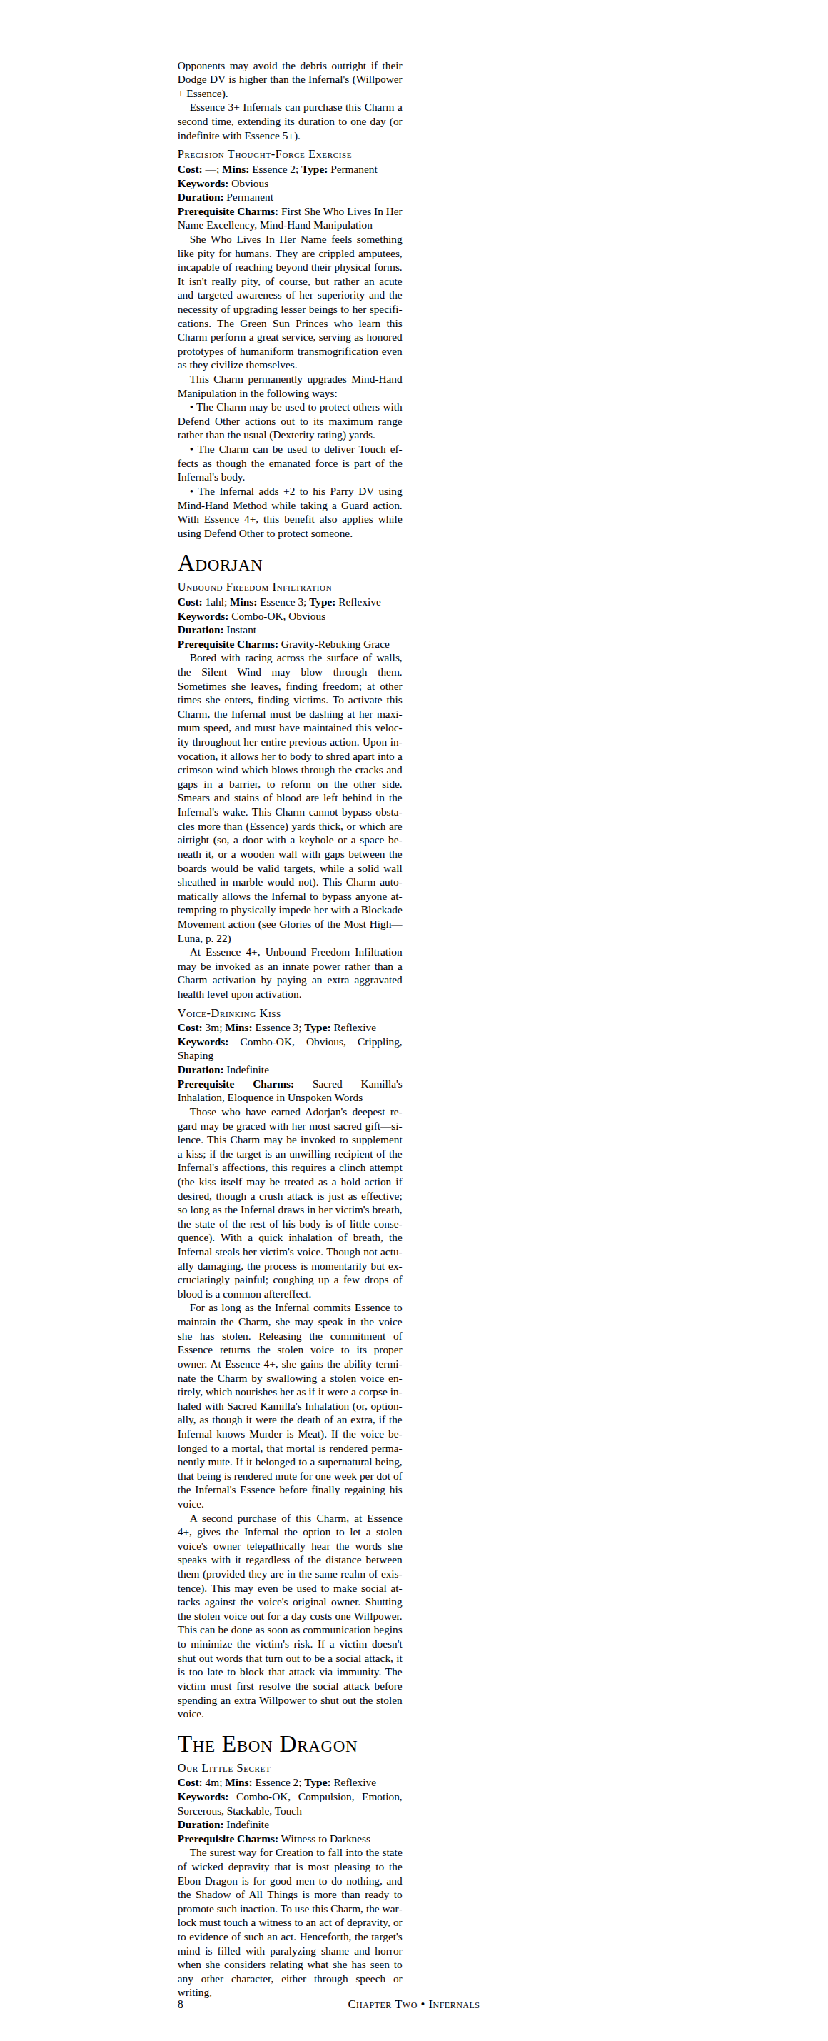Opponents may avoid the debris outright if their Dodge DV is higher than the Infernal's (Willpower + Essence).
Essence 3+ Infernals can purchase this Charm a second time, extending its duration to one day (or indefinite with Essence 5+).
Precision Thought-Force Exercise
Cost: —; Mins: Essence 2; Type: Permanent
Keywords: Obvious
Duration: Permanent
Prerequisite Charms: First She Who Lives In Her Name Excellency, Mind-Hand Manipulation
She Who Lives In Her Name feels something like pity for humans. They are crippled amputees, incapable of reaching beyond their physical forms. It isn't really pity, of course, but rather an acute and targeted awareness of her superiority and the necessity of upgrading lesser beings to her specifications. The Green Sun Princes who learn this Charm perform a great service, serving as honored prototypes of humaniform transmogrification even as they civilize themselves.
This Charm permanently upgrades Mind-Hand Manipulation in the following ways:
• The Charm may be used to protect others with Defend Other actions out to its maximum range rather than the usual (Dexterity rating) yards.
• The Charm can be used to deliver Touch effects as though the emanated force is part of the Infernal's body.
• The Infernal adds +2 to his Parry DV using Mind-Hand Method while taking a Guard action. With Essence 4+, this benefit also applies while using Defend Other to protect someone.
Adorjan
Unbound Freedom Infiltration
Cost: 1ahl; Mins: Essence 3; Type: Reflexive
Keywords: Combo-OK, Obvious
Duration: Instant
Prerequisite Charms: Gravity-Rebuking Grace
Bored with racing across the surface of walls, the Silent Wind may blow through them. Sometimes she leaves, finding freedom; at other times she enters, finding victims. To activate this Charm, the Infernal must be dashing at her maximum speed, and must have maintained this velocity throughout her entire previous action. Upon invocation, it allows her to body to shred apart into a crimson wind which blows through the cracks and gaps in a barrier, to reform on the other side. Smears and stains of blood are left behind in the Infernal's wake. This Charm cannot bypass obstacles more than (Essence) yards thick, or which are airtight (so, a door with a keyhole or a space beneath it, or a wooden wall with gaps between the boards would be valid targets, while a solid wall sheathed in marble would not). This Charm automatically allows the Infernal to bypass anyone attempting to physically impede her with a Blockade Movement action (see Glories of the Most High—Luna, p. 22)
At Essence 4+, Unbound Freedom Infiltration may be invoked as an innate power rather than a Charm activation by paying an extra aggravated health level upon activation.
Voice-Drinking Kiss
Cost: 3m; Mins: Essence 3; Type: Reflexive
Keywords: Combo-OK, Obvious, Crippling, Shaping
Duration: Indefinite
Prerequisite Charms: Sacred Kamilla's Inhalation, Eloquence in Unspoken Words
Those who have earned Adorjan's deepest regard may be graced with her most sacred gift—silence. This Charm may be invoked to supplement a kiss; if the target is an unwilling recipient of the Infernal's affections, this requires a clinch attempt (the kiss itself may be treated as a hold action if desired, though a crush attack is just as effective; so long as the Infernal draws in her victim's breath, the state of the rest of his body is of little consequence). With a quick inhalation of breath, the Infernal steals her victim's voice. Though not actually damaging, the process is momentarily but excruciatingly painful; coughing up a few drops of blood is a common aftereffect.
For as long as the Infernal commits Essence to maintain the Charm, she may speak in the voice she has stolen. Releasing the commitment of Essence returns the stolen voice to its proper owner. At Essence 4+, she gains the ability terminate the Charm by swallowing a stolen voice entirely, which nourishes her as if it were a corpse inhaled with Sacred Kamilla's Inhalation (or, optionally, as though it were the death of an extra, if the Infernal knows Murder is Meat). If the voice belonged to a mortal, that mortal is rendered permanently mute. If it belonged to a supernatural being, that being is rendered mute for one week per dot of the Infernal's Essence before finally regaining his voice.
A second purchase of this Charm, at Essence 4+, gives the Infernal the option to let a stolen voice's owner telepathically hear the words she speaks with it regardless of the distance between them (provided they are in the same realm of existence). This may even be used to make social attacks against the voice's original owner. Shutting the stolen voice out for a day costs one Willpower. This can be done as soon as communication begins to minimize the victim's risk. If a victim doesn't shut out words that turn out to be a social attack, it is too late to block that attack via immunity. The victim must first resolve the social attack before spending an extra Willpower to shut out the stolen voice.
The Ebon Dragon
Our Little Secret
Cost: 4m; Mins: Essence 2; Type: Reflexive
Keywords: Combo-OK, Compulsion, Emotion, Sorcerous, Stackable, Touch
Duration: Indefinite
Prerequisite Charms: Witness to Darkness
The surest way for Creation to fall into the state of wicked depravity that is most pleasing to the Ebon Dragon is for good men to do nothing, and the Shadow of All Things is more than ready to promote such inaction. To use this Charm, the warlock must touch a witness to an act of depravity, or to evidence of such an act. Henceforth, the target's mind is filled with paralyzing shame and horror when she considers relating what she has seen to any other character, either through speech or writing,
8
Chapter Two • Infernals